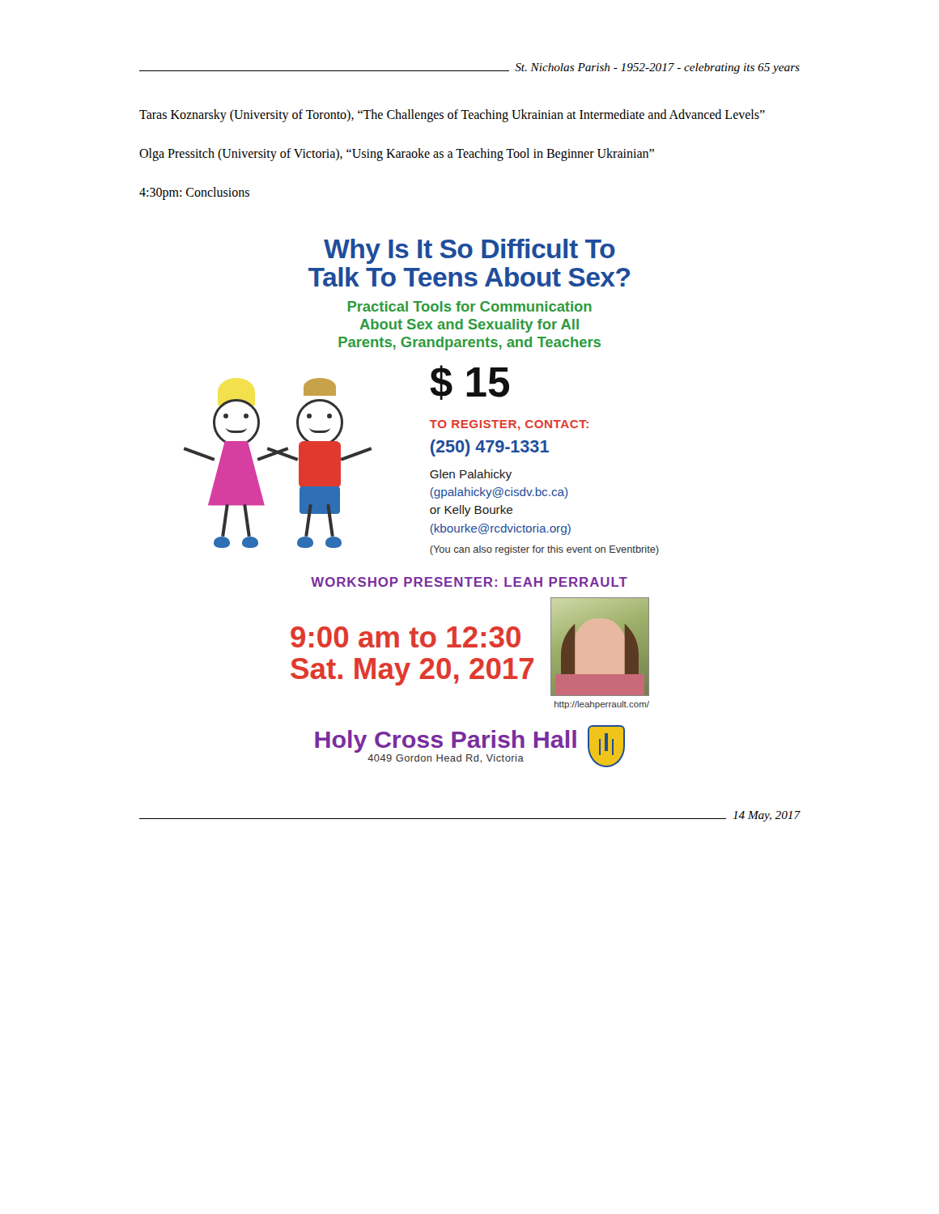St. Nicholas Parish - 1952-2017 - celebrating its 65 years
Taras Koznarsky (University of Toronto), “The Challenges of Teaching Ukrainian at Intermediate and Advanced Levels”
Olga Pressitch (University of Victoria), “Using Karaoke as a Teaching Tool in Beginner Ukrainian”
4:30pm: Conclusions
Why Is It So Difficult To
Talk To Teens About Sex?
Practical Tools for Communication
About Sex and Sexuality for All
Parents, Grandparents, and Teachers
$ 15
TO REGISTER, CONTACT:
(250) 479-1331
Glen Palahicky
(gpalahicky@cisdv.bc.ca)
or Kelly Bourke
(kbourke@rcdvictoria.org)
(You can also register for this event on Eventbrite)
WORKSHOP PRESENTER: LEAH PERRAULT
9:00 am to 12:30
Sat. May 20, 2017
http://leahperrault.com/
Holy Cross Parish Hall
4049 Gordon Head Rd, Victoria
14 May, 2017